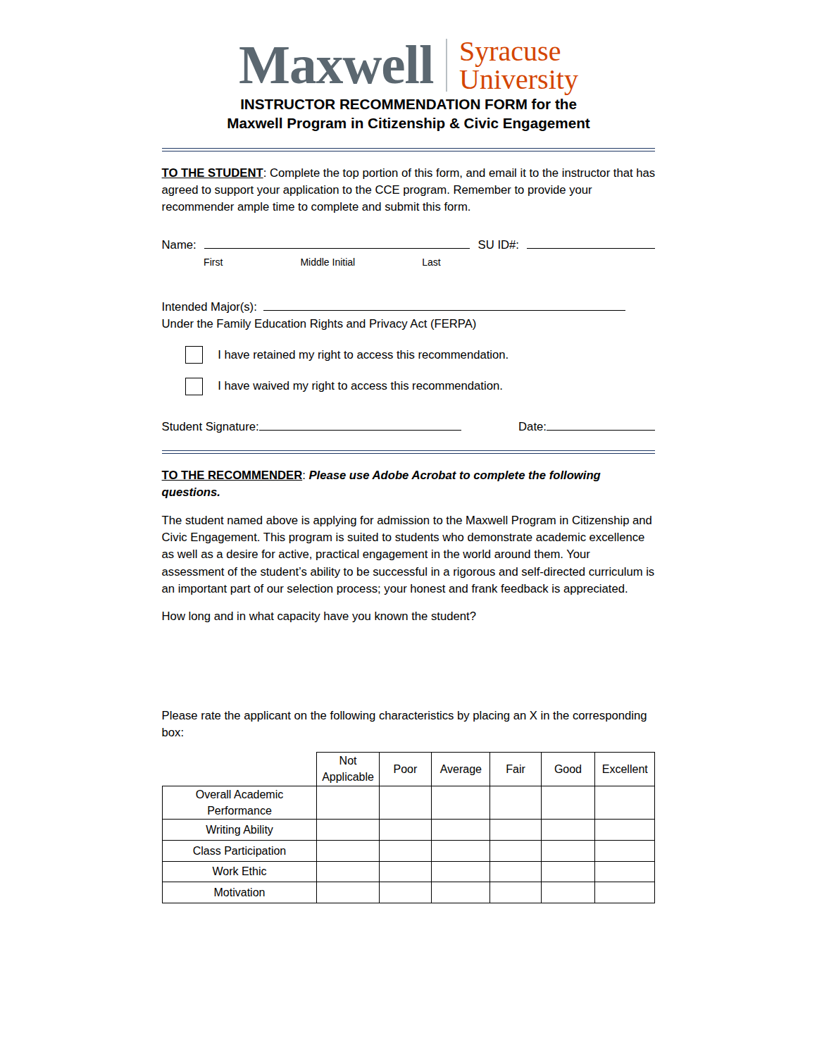Maxwell
Syracuse University
INSTRUCTOR RECOMMENDATION FORM for the Maxwell Program in Citizenship & Civic Engagement
TO THE STUDENT: Complete the top portion of this form, and email it to the instructor that has agreed to support your application to the CCE program. Remember to provide your recommender ample time to complete and submit this form.
Name: SU ID#:
First Middle Initial Last
Intended Major(s):
Under the Family Education Rights and Privacy Act (FERPA)
I have retained my right to access this recommendation.
I have waived my right to access this recommendation.
Student Signature: Date:
TO THE RECOMMENDER: Please use Adobe Acrobat to complete the following questions.
The student named above is applying for admission to the Maxwell Program in Citizenship and Civic Engagement. This program is suited to students who demonstrate academic excellence as well as a desire for active, practical engagement in the world around them. Your assessment of the student’s ability to be successful in a rigorous and self-directed curriculum is an important part of our selection process; your honest and frank feedback is appreciated.
How long and in what capacity have you known the student?
Please rate the applicant on the following characteristics by placing an X in the corresponding box:
| | Not Applicable | Poor | Average | Fair | Good | Excellent |
| --- | --- | --- | --- | --- | --- | --- |
| Overall Academic Performance | | | | | | |
| Writing Ability | | | | | | |
| Class Participation | | | | | | |
| Work Ethic | | | | | | |
| Motivation | | | | | | |